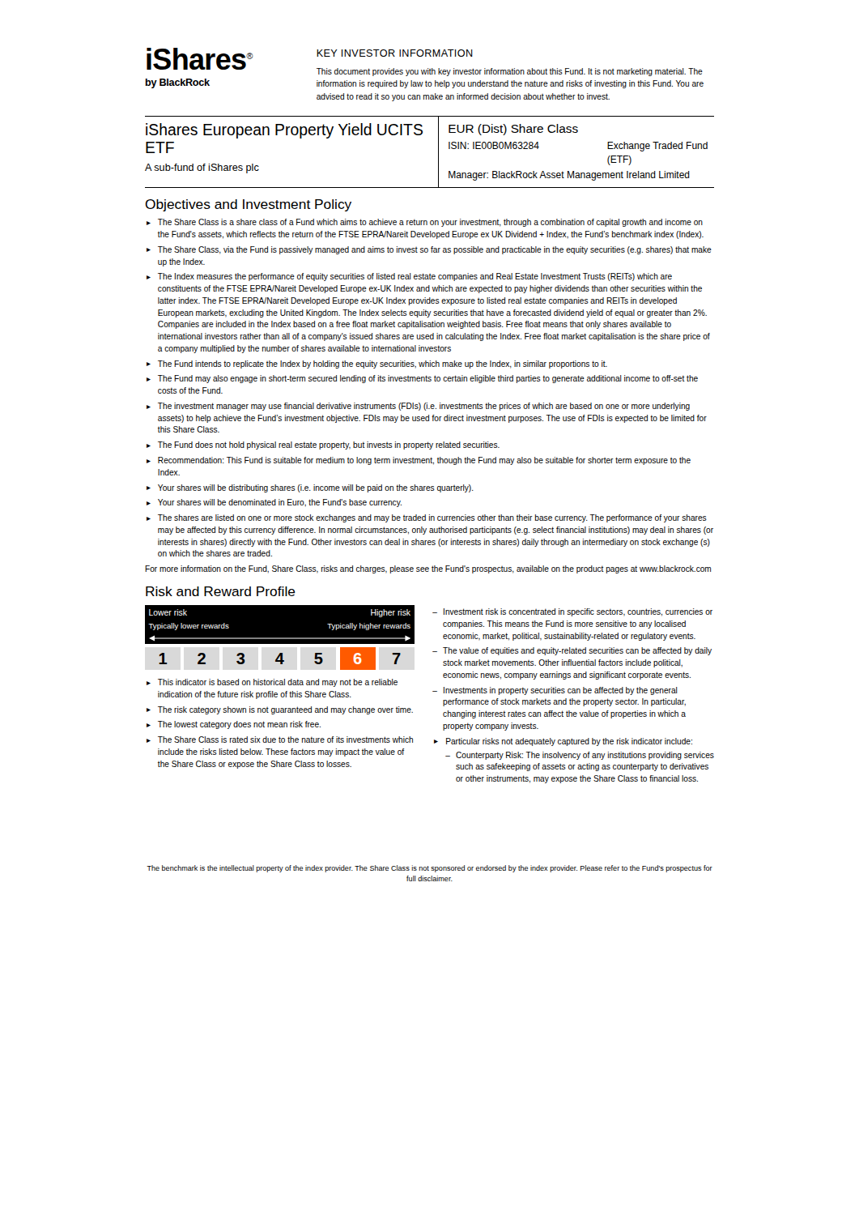iShares®
by BlackRock
KEY INVESTOR INFORMATION
This document provides you with key investor information about this Fund. It is not marketing material. The information is required by law to help you understand the nature and risks of investing in this Fund. You are advised to read it so you can make an informed decision about whether to invest.
iShares European Property Yield UCITS ETF
A sub-fund of iShares plc
EUR (Dist) Share Class
ISIN: IE00B0M63284
Exchange Traded Fund (ETF)
Manager: BlackRock Asset Management Ireland Limited
Objectives and Investment Policy
The Share Class is a share class of a Fund which aims to achieve a return on your investment, through a combination of capital growth and income on the Fund's assets, which reflects the return of the FTSE EPRA/Nareit Developed Europe ex UK Dividend + Index, the Fund’s benchmark index (Index).
The Share Class, via the Fund is passively managed and aims to invest so far as possible and practicable in the equity securities (e.g. shares) that make up the Index.
The Index measures the performance of equity securities of listed real estate companies and Real Estate Investment Trusts (REITs) which are constituents of the FTSE EPRA/Nareit Developed Europe ex-UK Index and which are expected to pay higher dividends than other securities within the latter index. The FTSE EPRA/Nareit Developed Europe ex-UK Index provides exposure to listed real estate companies and REITs in developed European markets, excluding the United Kingdom. The Index selects equity securities that have a forecasted dividend yield of equal or greater than 2%. Companies are included in the Index based on a free float market capitalisation weighted basis. Free float means that only shares available to international investors rather than all of a company's issued shares are used in calculating the Index. Free float market capitalisation is the share price of a company multiplied by the number of shares available to international investors
The Fund intends to replicate the Index by holding the equity securities, which make up the Index, in similar proportions to it.
The Fund may also engage in short-term secured lending of its investments to certain eligible third parties to generate additional income to off-set the costs of the Fund.
The investment manager may use financial derivative instruments (FDIs) (i.e. investments the prices of which are based on one or more underlying assets) to help achieve the Fund’s investment objective. FDIs may be used for direct investment purposes. The use of FDIs is expected to be limited for this Share Class.
The Fund does not hold physical real estate property, but invests in property related securities.
Recommendation: This Fund is suitable for medium to long term investment, though the Fund may also be suitable for shorter term exposure to the Index.
Your shares will be distributing shares (i.e. income will be paid on the shares quarterly).
Your shares will be denominated in Euro, the Fund's base currency.
The shares are listed on one or more stock exchanges and may be traded in currencies other than their base currency. The performance of your shares may be affected by this currency difference. In normal circumstances, only authorised participants (e.g. select financial institutions) may deal in shares (or interests in shares) directly with the Fund. Other investors can deal in shares (or interests in shares) daily through an intermediary on stock exchange (s) on which the shares are traded.
For more information on the Fund, Share Class, risks and charges, please see the Fund's prospectus, available on the product pages at www.blackrock.com
Risk and Reward Profile
Lower risk Higher risk
Typically lower rewards Typically higher rewards
1
2
3
4
5
6
7
This indicator is based on historical data and may not be a reliable indication of the future risk profile of this Share Class.
The risk category shown is not guaranteed and may change over time.
The lowest category does not mean risk free.
The Share Class is rated six due to the nature of its investments which include the risks listed below. These factors may impact the value of the Share Class or expose the Share Class to losses.
Investment risk is concentrated in specific sectors, countries, currencies or companies. This means the Fund is more sensitive to any localised economic, market, political, sustainability-related or regulatory events.
The value of equities and equity-related securities can be affected by daily stock market movements. Other influential factors include political, economic news, company earnings and significant corporate events.
Investments in property securities can be affected by the general performance of stock markets and the property sector. In particular, changing interest rates can affect the value of properties in which a property company invests.
Particular risks not adequately captured by the risk indicator include:
Counterparty Risk: The insolvency of any institutions providing services such as safekeeping of assets or acting as counterparty to derivatives or other instruments, may expose the Share Class to financial loss.
The benchmark is the intellectual property of the index provider. The Share Class is not sponsored or endorsed by the index provider. Please refer to the Fund's prospectus for full disclaimer.